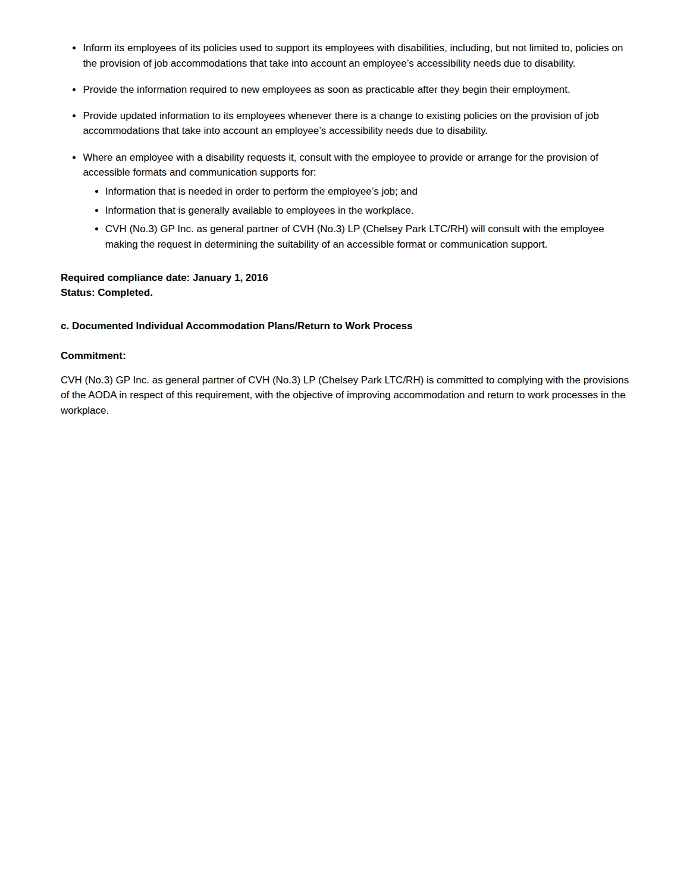Inform its employees of its policies used to support its employees with disabilities, including, but not limited to, policies on the provision of job accommodations that take into account an employee’s accessibility needs due to disability.
Provide the information required to new employees as soon as practicable after they begin their employment.
Provide updated information to its employees whenever there is a change to existing policies on the provision of job accommodations that take into account an employee’s accessibility needs due to disability.
Where an employee with a disability requests it, consult with the employee to provide or arrange for the provision of accessible formats and communication supports for:
Information that is needed in order to perform the employee’s job; and
Information that is generally available to employees in the workplace.
CVH (No.3) GP Inc. as general partner of CVH (No.3) LP (Chelsey Park LTC/RH) will consult with the employee making the request in determining the suitability of an accessible format or communication support.
Required compliance date: January 1, 2016
Status: Completed.
c. Documented Individual Accommodation Plans/Return to Work Process
Commitment:
CVH (No.3) GP Inc. as general partner of CVH (No.3) LP (Chelsey Park LTC/RH) is committed to complying with the provisions of the AODA in respect of this requirement, with the objective of improving accommodation and return to work processes in the workplace.